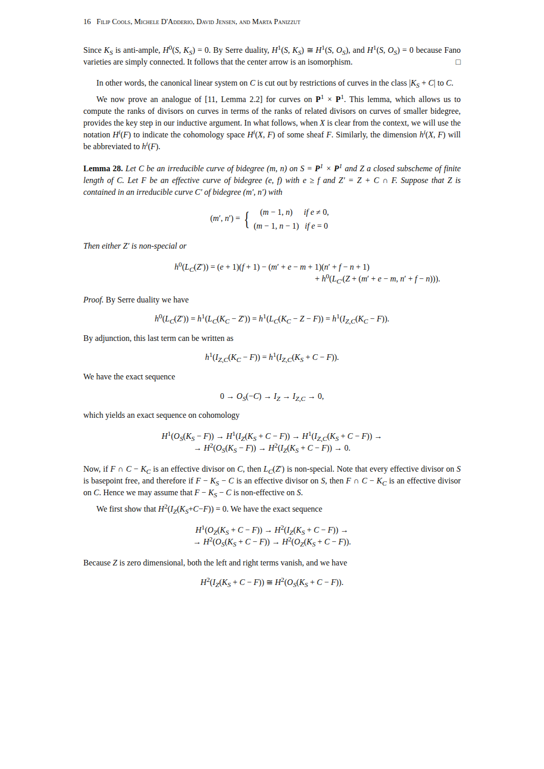16 Filip Cools, Michele D'Adderio, David Jensen, and Marta Panizzut
Since KS is anti-ample, H0(S, KS) = 0. By Serre duality, H1(S, KS) ≅ H1(S, OS), and H1(S, OS) = 0 because Fano varieties are simply connected. It follows that the center arrow is an isomorphism. □
In other words, the canonical linear system on C is cut out by restrictions of curves in the class |KS + C| to C.
We now prove an analogue of [11, Lemma 2.2] for curves on P1 × P1. This lemma, which allows us to compute the ranks of divisors on curves in terms of the ranks of related divisors on curves of smaller bidegree, provides the key step in our inductive argument. In what follows, when X is clear from the context, we will use the notation Hi(F) to indicate the cohomology space Hi(X, F) of some sheaf F. Similarly, the dimension hi(X, F) will be abbreviated to hi(F).
Lemma 28. Let C be an irreducible curve of bidegree (m, n) on S = P1 × P1 and Z a closed subscheme of finite length of C. Let F be an effective curve of bidegree (e, f) with e ≥ f and Z′ = Z + C ∩ F. Suppose that Z is contained in an irreducible curve C′ of bidegree (m′, n′) with
(m′, n′) = {
| ( m − 1, n ) | if e ≠ 0, |
| ( m − 1, n − 1) | if e = 0 |
Then either Z′ is non-special or
h0(LC(Z′)) = (e + 1)(f + 1) − (m′ + e − m + 1)(n′ + f − n + 1)
+ h0(LC′(Z + (m′ + e − m, n′ + f − n))).
Proof. By Serre duality we have
h0(LC(Z′)) = h1(LC(KC − Z′)) = h1(LC(KC − Z − F)) = h1(IZ,C(KC − F)).
By adjunction, this last term can be written as
h1(IZ,C(KC − F)) = h1(IZ,C(KS + C − F)).
We have the exact sequence
0 → OS(−C) → IZ → IZ,C → 0,
which yields an exact sequence on cohomology
H1(OS(KS − F)) → H1(IZ(KS + C − F)) → H1(IZ,C(KS + C − F)) →
→ H2(OS(KS − F)) → H2(IZ(KS + C − F)) → 0.
Now, if F ∩ C − KC is an effective divisor on C, then LC(Z′) is non-special. Note that every effective divisor on S is basepoint free, and therefore if F − KS − C is an effective divisor on S, then F ∩ C − KC is an effective divisor on C. Hence we may assume that F − KS − C is non-effective on S.
We first show that H2(IZ(KS+C−F)) = 0. We have the exact sequence
H1(OZ(KS + C − F)) → H2(IZ(KS + C − F)) →
→ H2(OS(KS + C − F)) → H2(OZ(KS + C − F)).
Because Z is zero dimensional, both the left and right terms vanish, and we have
H2(IZ(KS + C − F)) ≅ H2(OS(KS + C − F)).